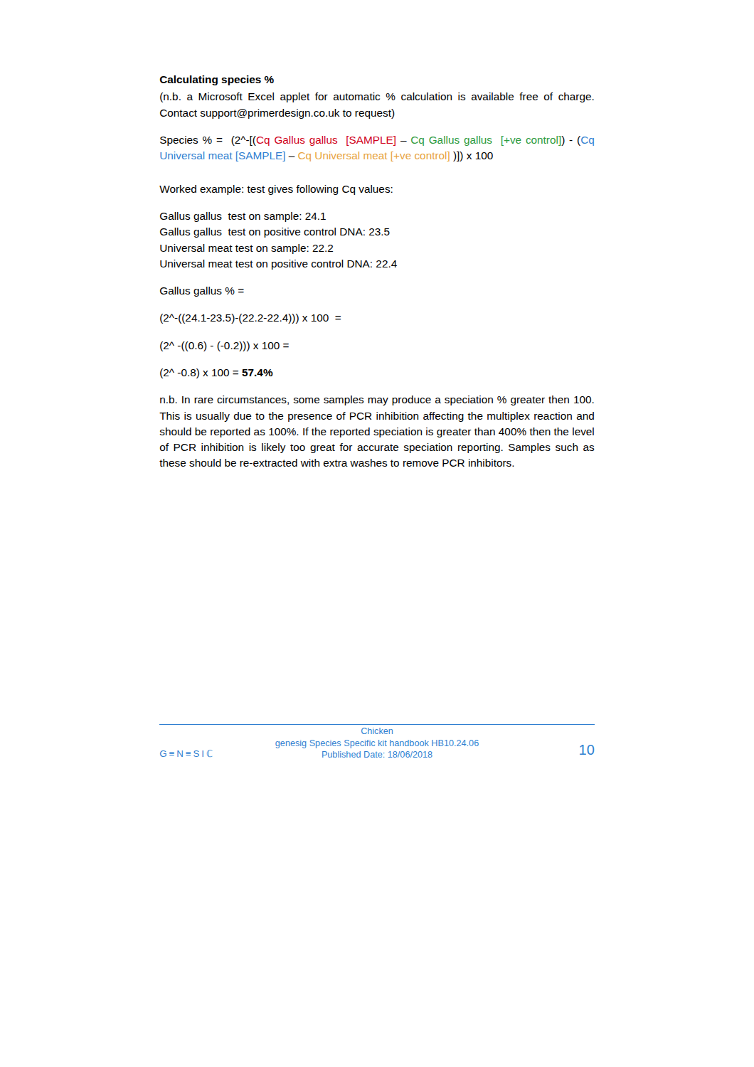Calculating species %
(n.b. a Microsoft Excel applet for automatic % calculation is available free of charge. Contact support@primerdesign.co.uk to request)
Species % = (2^-[(Cq Gallus gallus [SAMPLE] – Cq Gallus gallus [+ve control]) - (Cq Universal meat [SAMPLE] – Cq Universal meat [+ve control] )]) x 100
Worked example: test gives following Cq values:
Gallus gallus test on sample: 24.1
Gallus gallus test on positive control DNA: 23.5
Universal meat test on sample: 22.2
Universal meat test on positive control DNA: 22.4
Gallus gallus % =
(2^-((24.1-23.5)-(22.2-22.4))) x 100 =
(2^ -((0.6) - (-0.2))) x 100 =
(2^ -0.8) x 100 = 57.4%
n.b. In rare circumstances, some samples may produce a speciation % greater then 100. This is usually due to the presence of PCR inhibition affecting the multiplex reaction and should be reported as 100%. If the reported speciation is greater than 400% then the level of PCR inhibition is likely too great for accurate speciation reporting. Samples such as these should be re-extracted with extra washes to remove PCR inhibitors.
G≡N≡SIℂ Chicken
genesig Species Specific kit handbook HB10.24.06
Published Date: 18/06/2018 10